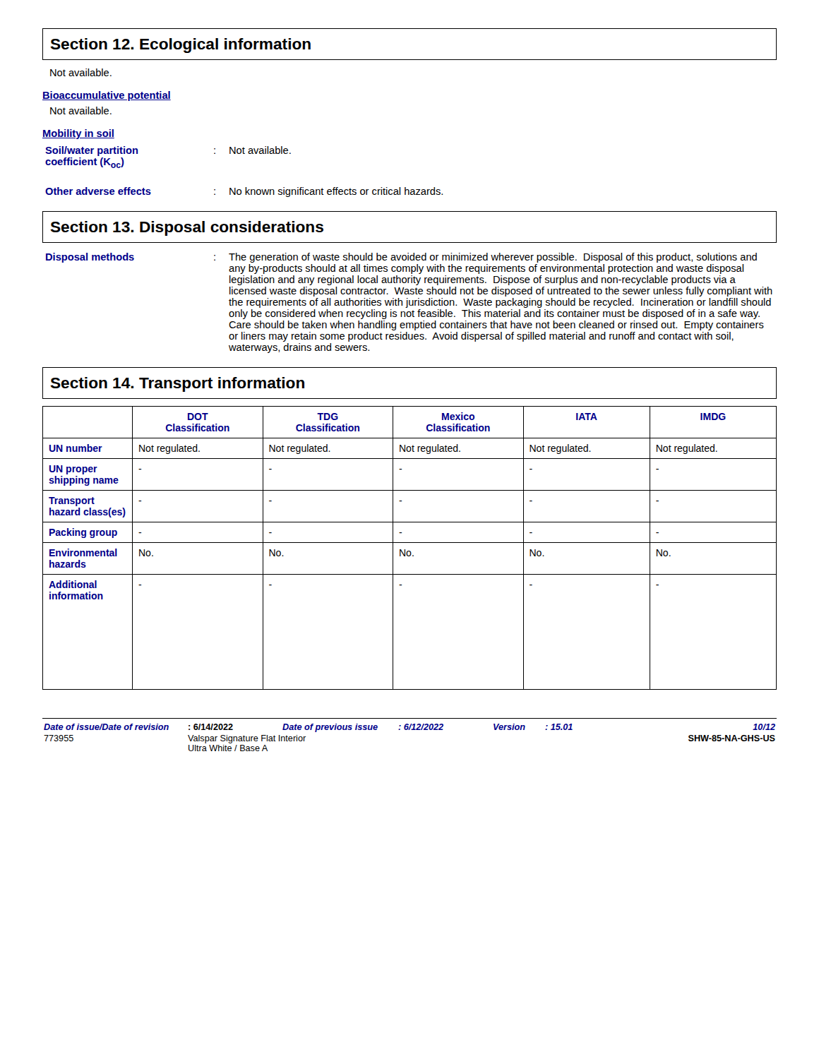Section 12. Ecological information
Not available.
Bioaccumulative potential
Not available.
Mobility in soil
| Soil/water partition coefficient (K oc ) | : | Not available. |
| Other adverse effects | : | No known significant effects or critical hazards. |
Section 13. Disposal considerations
| Disposal methods | : | The generation of waste should be avoided or minimized wherever possible. Disposal of this product, solutions and any by-products should at all times comply with the requirements of environmental protection and waste disposal legislation and any regional local authority requirements. Dispose of surplus and non-recyclable products via a licensed waste disposal contractor. Waste should not be disposed of untreated to the sewer unless fully compliant with the requirements of all authorities with jurisdiction. Waste packaging should be recycled. Incineration or landfill should only be considered when recycling is not feasible. This material and its container must be disposed of in a safe way. Care should be taken when handling emptied containers that have not been cleaned or rinsed out. Empty containers or liners may retain some product residues. Avoid dispersal of spilled material and runoff and contact with soil, waterways, drains and sewers. |
Section 14. Transport information
| | DOT Classification | TDG Classification | Mexico Classification | IATA | IMDG |
| --- | --- | --- | --- | --- | --- |
| UN number | Not regulated. | Not regulated. | Not regulated. | Not regulated. | Not regulated. |
| UN proper shipping name | - | - | - | - | - |
| Transport hazard class(es) | - | - | - | - | - |
| Packing group | - | - | - | - | - |
| Environmental hazards | No. | No. | No. | No. | No. |
| Additional information | - | - | - | - | - |
| Date of issue/Date of revision | : 6/14/2022 | Date of previous issue | : 6/12/2022 | Version | : 15.01 | 10/12 |
| 773955 | Valspar Signature Flat Interior Ultra White / Base A | SHW-85-NA-GHS-US |